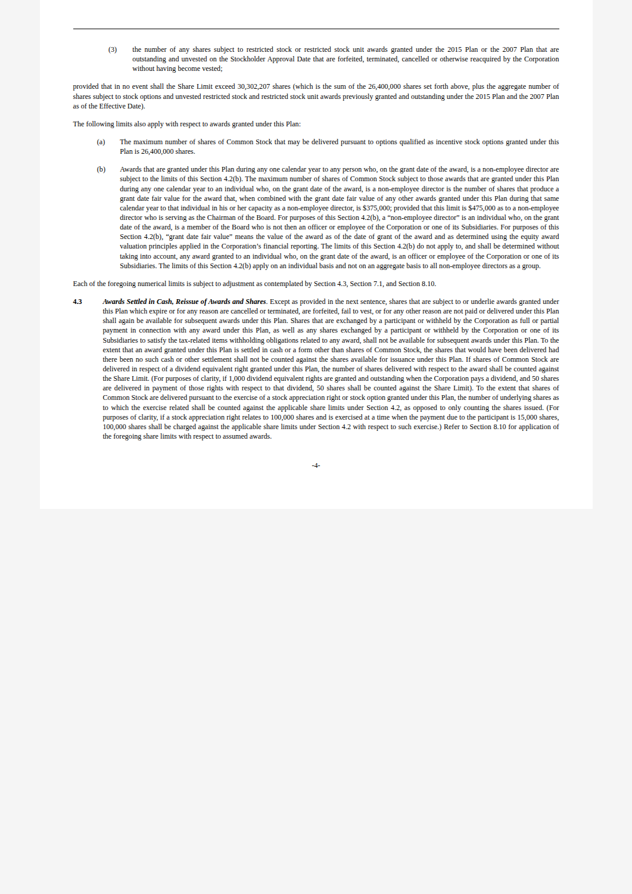(3)
the number of any shares subject to restricted stock or restricted stock unit awards granted under the 2015 Plan or the 2007 Plan that are outstanding and unvested on the Stockholder Approval Date that are forfeited, terminated, cancelled or otherwise reacquired by the Corporation without having become vested;
provided that in no event shall the Share Limit exceed 30,302,207 shares (which is the sum of the 26,400,000 shares set forth above, plus the aggregate number of shares subject to stock options and unvested restricted stock and restricted stock unit awards previously granted and outstanding under the 2015 Plan and the 2007 Plan as of the Effective Date).
The following limits also apply with respect to awards granted under this Plan:
(a)
The maximum number of shares of Common Stock that may be delivered pursuant to options qualified as incentive stock options granted under this Plan is 26,400,000 shares.
(b)
Awards that are granted under this Plan during any one calendar year to any person who, on the grant date of the award, is a non-employee director are subject to the limits of this Section 4.2(b). The maximum number of shares of Common Stock subject to those awards that are granted under this Plan during any one calendar year to an individual who, on the grant date of the award, is a non-employee director is the number of shares that produce a grant date fair value for the award that, when combined with the grant date fair value of any other awards granted under this Plan during that same calendar year to that individual in his or her capacity as a non-employee director, is $375,000; provided that this limit is $475,000 as to a non-employee director who is serving as the Chairman of the Board. For purposes of this Section 4.2(b), a “non-employee director” is an individual who, on the grant date of the award, is a member of the Board who is not then an officer or employee of the Corporation or one of its Subsidiaries. For purposes of this Section 4.2(b), “grant date fair value” means the value of the award as of the date of grant of the award and as determined using the equity award valuation principles applied in the Corporation’s financial reporting. The limits of this Section 4.2(b) do not apply to, and shall be determined without taking into account, any award granted to an individual who, on the grant date of the award, is an officer or employee of the Corporation or one of its Subsidiaries. The limits of this Section 4.2(b) apply on an individual basis and not on an aggregate basis to all non-employee directors as a group.
Each of the foregoing numerical limits is subject to adjustment as contemplated by Section 4.3, Section 7.1, and Section 8.10.
4.3
Awards Settled in Cash, Reissue of Awards and Shares. Except as provided in the next sentence, shares that are subject to or underlie awards granted under this Plan which expire or for any reason are cancelled or terminated, are forfeited, fail to vest, or for any other reason are not paid or delivered under this Plan shall again be available for subsequent awards under this Plan. Shares that are exchanged by a participant or withheld by the Corporation as full or partial payment in connection with any award under this Plan, as well as any shares exchanged by a participant or withheld by the Corporation or one of its Subsidiaries to satisfy the tax-related items withholding obligations related to any award, shall not be available for subsequent awards under this Plan. To the extent that an award granted under this Plan is settled in cash or a form other than shares of Common Stock, the shares that would have been delivered had there been no such cash or other settlement shall not be counted against the shares available for issuance under this Plan. If shares of Common Stock are delivered in respect of a dividend equivalent right granted under this Plan, the number of shares delivered with respect to the award shall be counted against the Share Limit. (For purposes of clarity, if 1,000 dividend equivalent rights are granted and outstanding when the Corporation pays a dividend, and 50 shares are delivered in payment of those rights with respect to that dividend, 50 shares shall be counted against the Share Limit). To the extent that shares of Common Stock are delivered pursuant to the exercise of a stock appreciation right or stock option granted under this Plan, the number of underlying shares as to which the exercise related shall be counted against the applicable share limits under Section 4.2, as opposed to only counting the shares issued. (For purposes of clarity, if a stock appreciation right relates to 100,000 shares and is exercised at a time when the payment due to the participant is 15,000 shares, 100,000 shares shall be charged against the applicable share limits under Section 4.2 with respect to such exercise.) Refer to Section 8.10 for application of the foregoing share limits with respect to assumed awards.
-4-